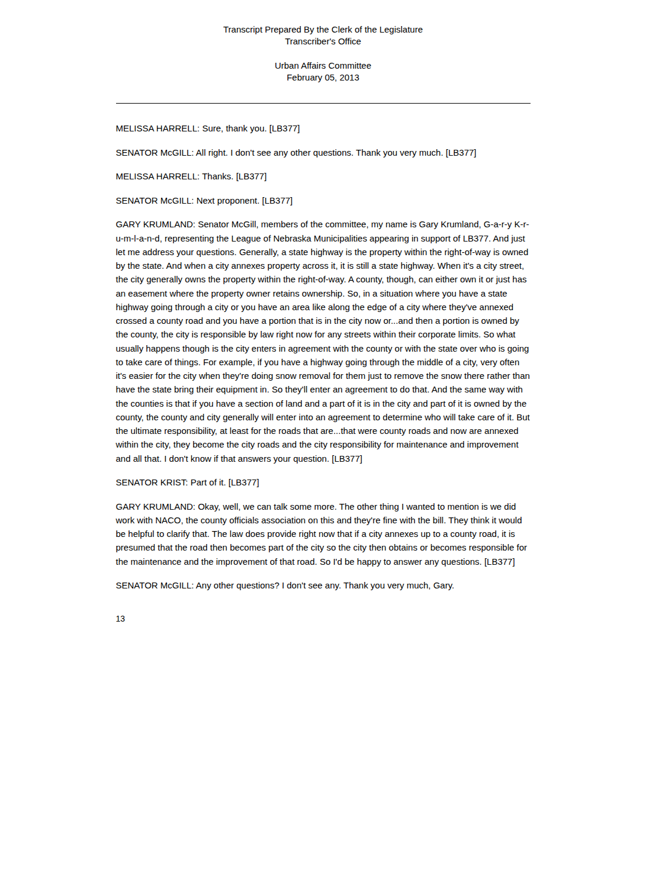Transcript Prepared By the Clerk of the Legislature
Transcriber's Office
Urban Affairs Committee
February 05, 2013
MELISSA HARRELL: Sure, thank you. [LB377]
SENATOR McGILL: All right. I don't see any other questions. Thank you very much. [LB377]
MELISSA HARRELL: Thanks. [LB377]
SENATOR McGILL: Next proponent. [LB377]
GARY KRUMLAND: Senator McGill, members of the committee, my name is Gary Krumland, G-a-r-y K-r-u-m-l-a-n-d, representing the League of Nebraska Municipalities appearing in support of LB377. And just let me address your questions. Generally, a state highway is the property within the right-of-way is owned by the state. And when a city annexes property across it, it is still a state highway. When it's a city street, the city generally owns the property within the right-of-way. A county, though, can either own it or just has an easement where the property owner retains ownership. So, in a situation where you have a state highway going through a city or you have an area like along the edge of a city where they've annexed crossed a county road and you have a portion that is in the city now or...and then a portion is owned by the county, the city is responsible by law right now for any streets within their corporate limits. So what usually happens though is the city enters in agreement with the county or with the state over who is going to take care of things. For example, if you have a highway going through the middle of a city, very often it's easier for the city when they're doing snow removal for them just to remove the snow there rather than have the state bring their equipment in. So they'll enter an agreement to do that. And the same way with the counties is that if you have a section of land and a part of it is in the city and part of it is owned by the county, the county and city generally will enter into an agreement to determine who will take care of it. But the ultimate responsibility, at least for the roads that are...that were county roads and now are annexed within the city, they become the city roads and the city responsibility for maintenance and improvement and all that. I don't know if that answers your question. [LB377]
SENATOR KRIST: Part of it. [LB377]
GARY KRUMLAND: Okay, well, we can talk some more. The other thing I wanted to mention is we did work with NACO, the county officials association on this and they're fine with the bill. They think it would be helpful to clarify that. The law does provide right now that if a city annexes up to a county road, it is presumed that the road then becomes part of the city so the city then obtains or becomes responsible for the maintenance and the improvement of that road. So I'd be happy to answer any questions. [LB377]
SENATOR McGILL: Any other questions? I don't see any. Thank you very much, Gary.
13